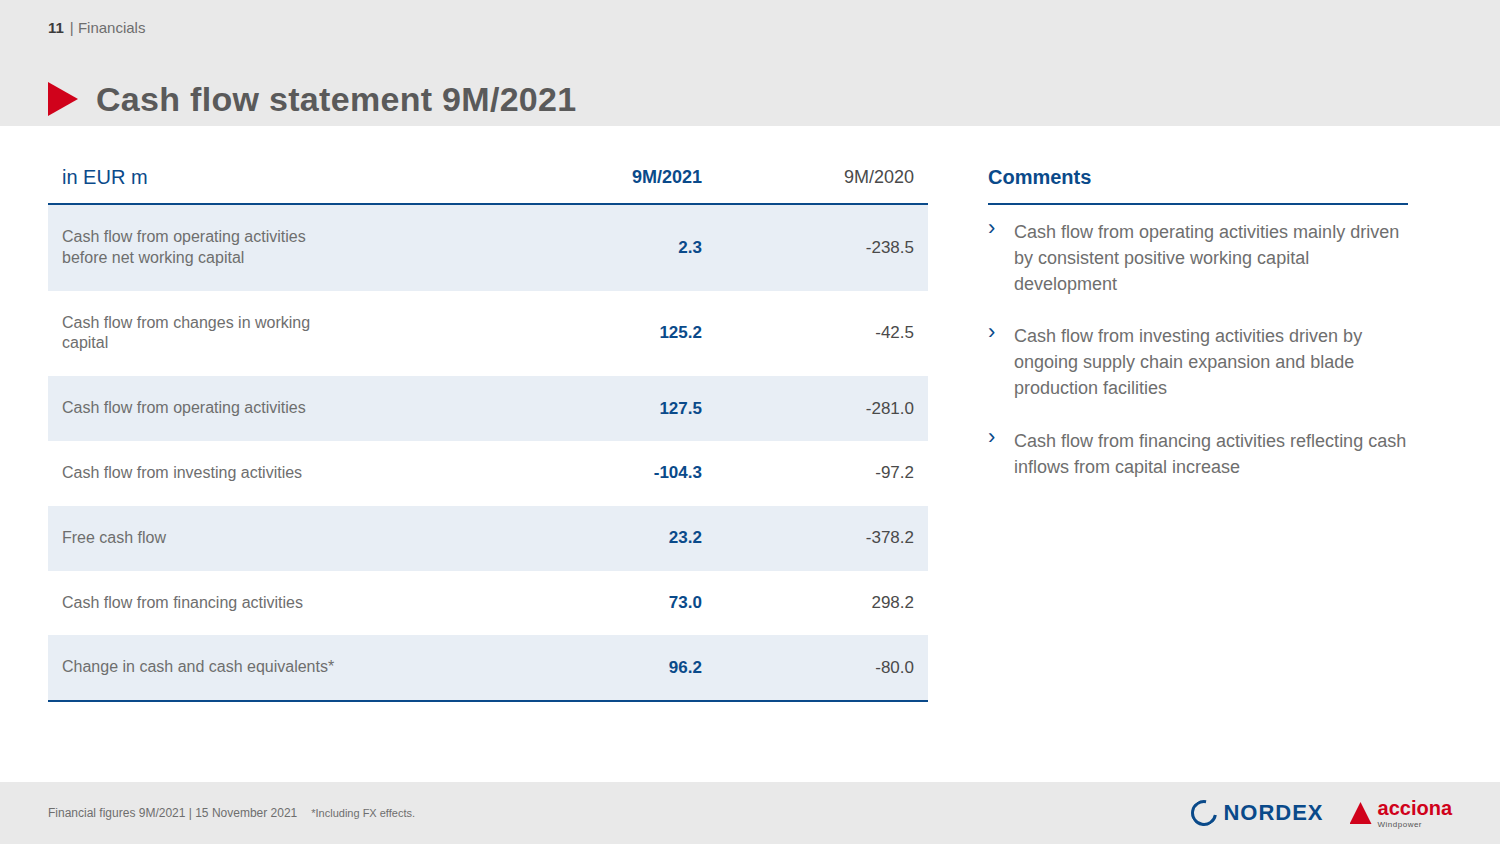11 | Financials
Cash flow statement 9M/2021
| in EUR m | 9M/2021 | 9M/2020 |
| --- | --- | --- |
| Cash flow from operating activities before net working capital | 2.3 | -238.5 |
| Cash flow from changes in working capital | 125.2 | -42.5 |
| Cash flow from operating activities | 127.5 | -281.0 |
| Cash flow from investing activities | -104.3 | -97.2 |
| Free cash flow | 23.2 | -378.2 |
| Cash flow from financing activities | 73.0 | 298.2 |
| Change in cash and cash equivalents* | 96.2 | -80.0 |
Comments
Cash flow from operating activities mainly driven by consistent positive working capital development
Cash flow from investing activities driven by ongoing supply chain expansion and blade production facilities
Cash flow from financing activities reflecting cash inflows from capital increase
Financial figures 9M/2021 | 15 November 2021 *Including FX effects.
NORDEX
accionaWindpower